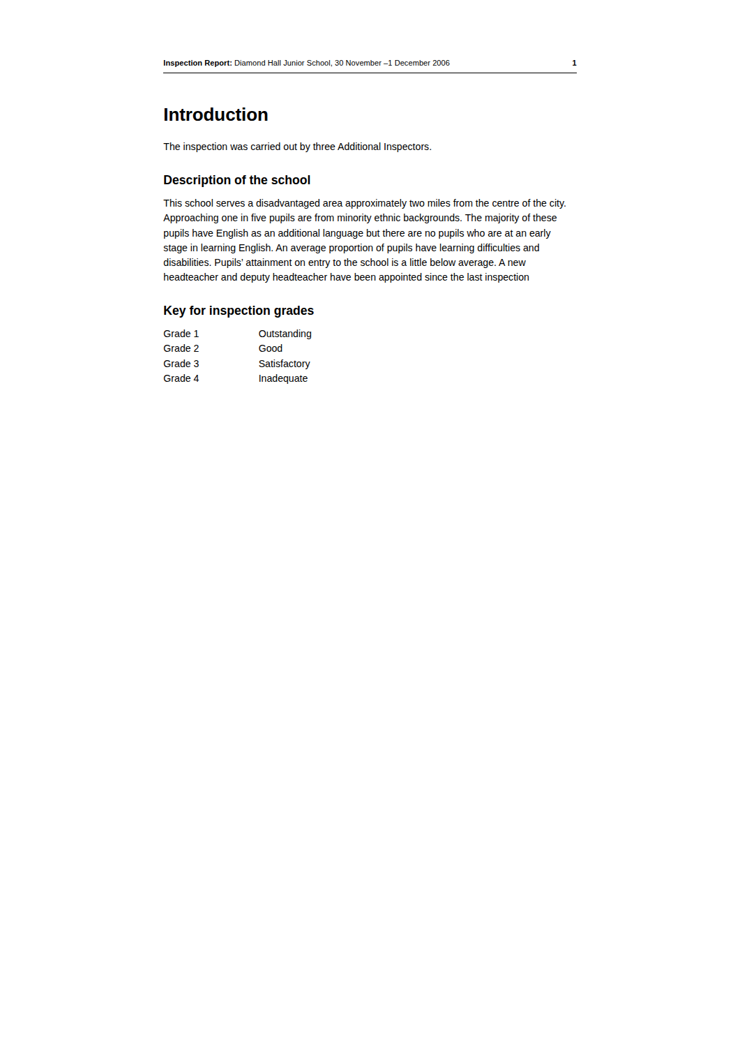Inspection Report: Diamond Hall Junior School, 30 November –1 December 2006
1
Introduction
The inspection was carried out by three Additional Inspectors.
Description of the school
This school serves a disadvantaged area approximately two miles from the centre of the city. Approaching one in five pupils are from minority ethnic backgrounds. The majority of these pupils have English as an additional language but there are no pupils who are at an early stage in learning English. An average proportion of pupils have learning difficulties and disabilities. Pupils’ attainment on entry to the school is a little below average. A new headteacher and deputy headteacher have been appointed since the last inspection
Key for inspection grades
Grade 1 Outstanding
Grade 2 Good
Grade 3 Satisfactory
Grade 4 Inadequate